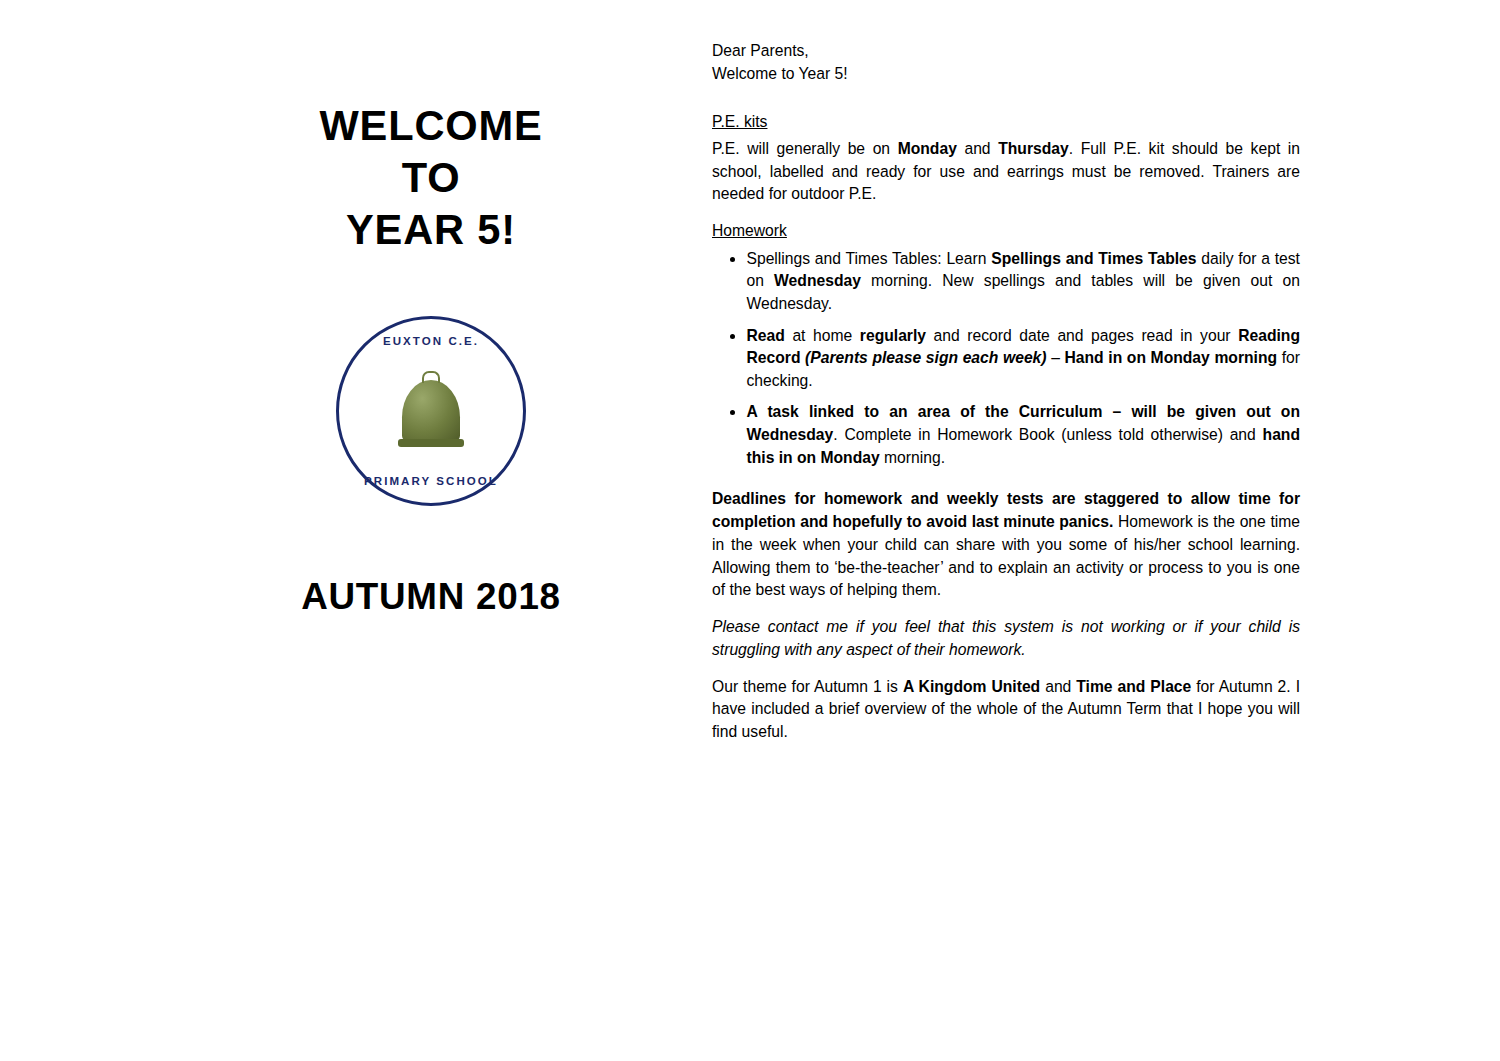WELCOME
TO
YEAR 5!
EUXTON C.E.
PRIMARY SCHOOL
AUTUMN 2018
Dear Parents, Welcome to Year 5!
P.E. kits
P.E. will generally be on Monday and Thursday. Full P.E. kit should be kept in school, labelled and ready for use and earrings must be removed. Trainers are needed for outdoor P.E.
Homework
Spellings and Times Tables: Learn Spellings and Times Tables daily for a test on Wednesday morning. New spellings and tables will be given out on Wednesday.
Read at home regularly and record date and pages read in your Reading Record (Parents please sign each week) – Hand in on Monday morning for checking.
A task linked to an area of the Curriculum – will be given out on Wednesday. Complete in Homework Book (unless told otherwise) and hand this in on Monday morning.
Deadlines for homework and weekly tests are staggered to allow time for completion and hopefully to avoid last minute panics. Homework is the one time in the week when your child can share with you some of his/her school learning. Allowing them to ‘be-the-teacher’ and to explain an activity or process to you is one of the best ways of helping them.
Please contact me if you feel that this system is not working or if your child is struggling with any aspect of their homework.
Our theme for Autumn 1 is A Kingdom United and Time and Place for Autumn 2. I have included a brief overview of the whole of the Autumn Term that I hope you will find useful.